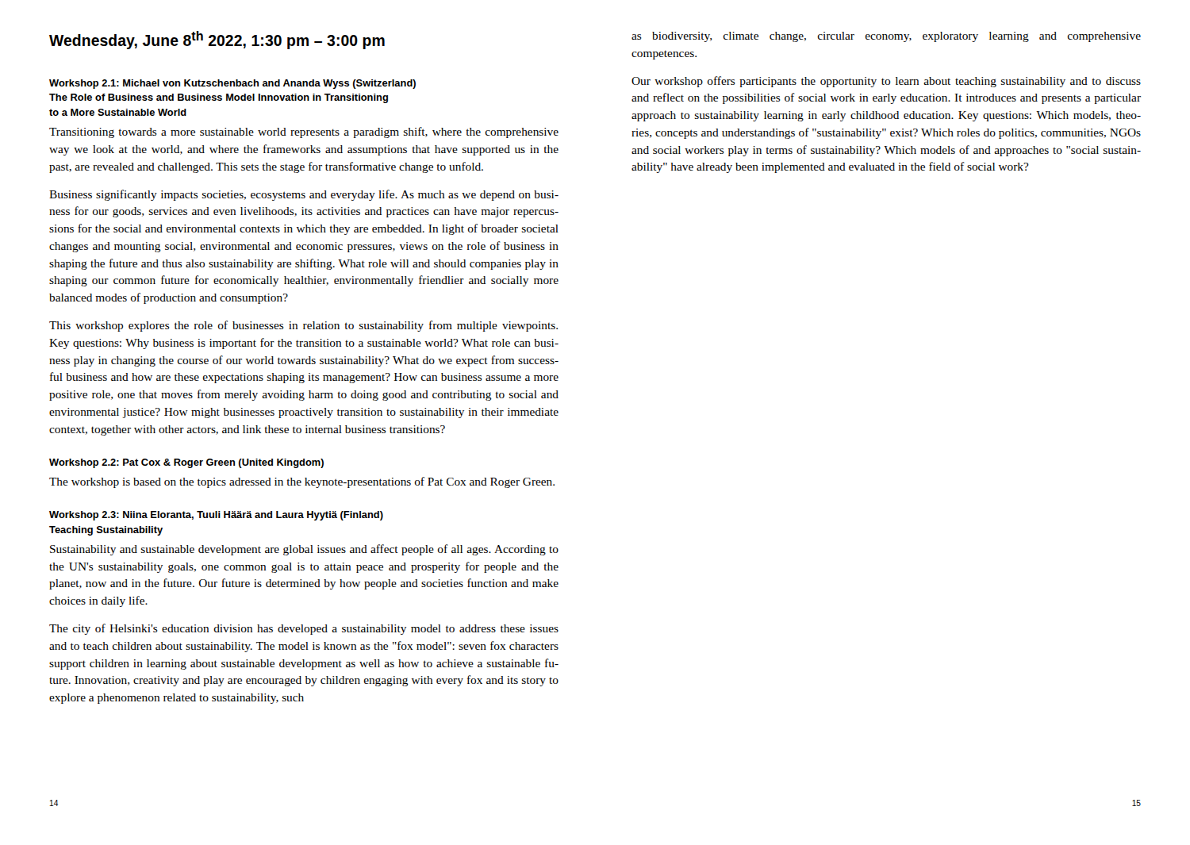Wednesday, June 8th 2022, 1:30 pm – 3:00 pm
Workshop 2.1: Michael von Kutzschenbach and Ananda Wyss (Switzerland)
The Role of Business and Business Model Innovation in Transitioning
to a More Sustainable World
Transitioning towards a more sustainable world represents a paradigm shift, where the comprehensive way we look at the world, and where the frameworks and assumptions that have supported us in the past, are revealed and challenged. This sets the stage for transformative change to unfold.
Business significantly impacts societies, ecosystems and everyday life. As much as we depend on business for our goods, services and even livelihoods, its activities and practices can have major repercussions for the social and environmental contexts in which they are embedded. In light of broader societal changes and mounting social, environmental and economic pressures, views on the role of business in shaping the future and thus also sustainability are shifting. What role will and should companies play in shaping our common future for economically healthier, environmentally friendlier and socially more balanced modes of production and consumption?
This workshop explores the role of businesses in relation to sustainability from multiple viewpoints. Key questions: Why business is important for the transition to a sustainable world? What role can business play in changing the course of our world towards sustainability? What do we expect from successful business and how are these expectations shaping its management? How can business assume a more positive role, one that moves from merely avoiding harm to doing good and contributing to social and environmental justice? How might businesses proactively transition to sustainability in their immediate context, together with other actors, and link these to internal business transitions?
Workshop 2.2: Pat Cox & Roger Green (United Kingdom)
The workshop is based on the topics adressed in the keynote-presentations of Pat Cox and Roger Green.
Workshop 2.3: Niina Eloranta, Tuuli Häärä and Laura Hyytiä (Finland)
Teaching Sustainability
Sustainability and sustainable development are global issues and affect people of all ages. According to the UN's sustainability goals, one common goal is to attain peace and prosperity for people and the planet, now and in the future. Our future is determined by how people and societies function and make choices in daily life.
The city of Helsinki's education division has developed a sustainability model to address these issues and to teach children about sustainability. The model is known as the "fox model": seven fox characters support children in learning about sustainable development as well as how to achieve a sustainable future. Innovation, creativity and play are encouraged by children engaging with every fox and its story to explore a phenomenon related to sustainability, such
14
as biodiversity, climate change, circular economy, exploratory learning and comprehensive competences.
Our workshop offers participants the opportunity to learn about teaching sustainability and to discuss and reflect on the possibilities of social work in early education. It introduces and presents a particular approach to sustainability learning in early childhood education. Key questions: Which models, theories, concepts and understandings of "sustainability" exist? Which roles do politics, communities, NGOs and social workers play in terms of sustainability? Which models of and approaches to "social sustainability" have already been implemented and evaluated in the field of social work?
15